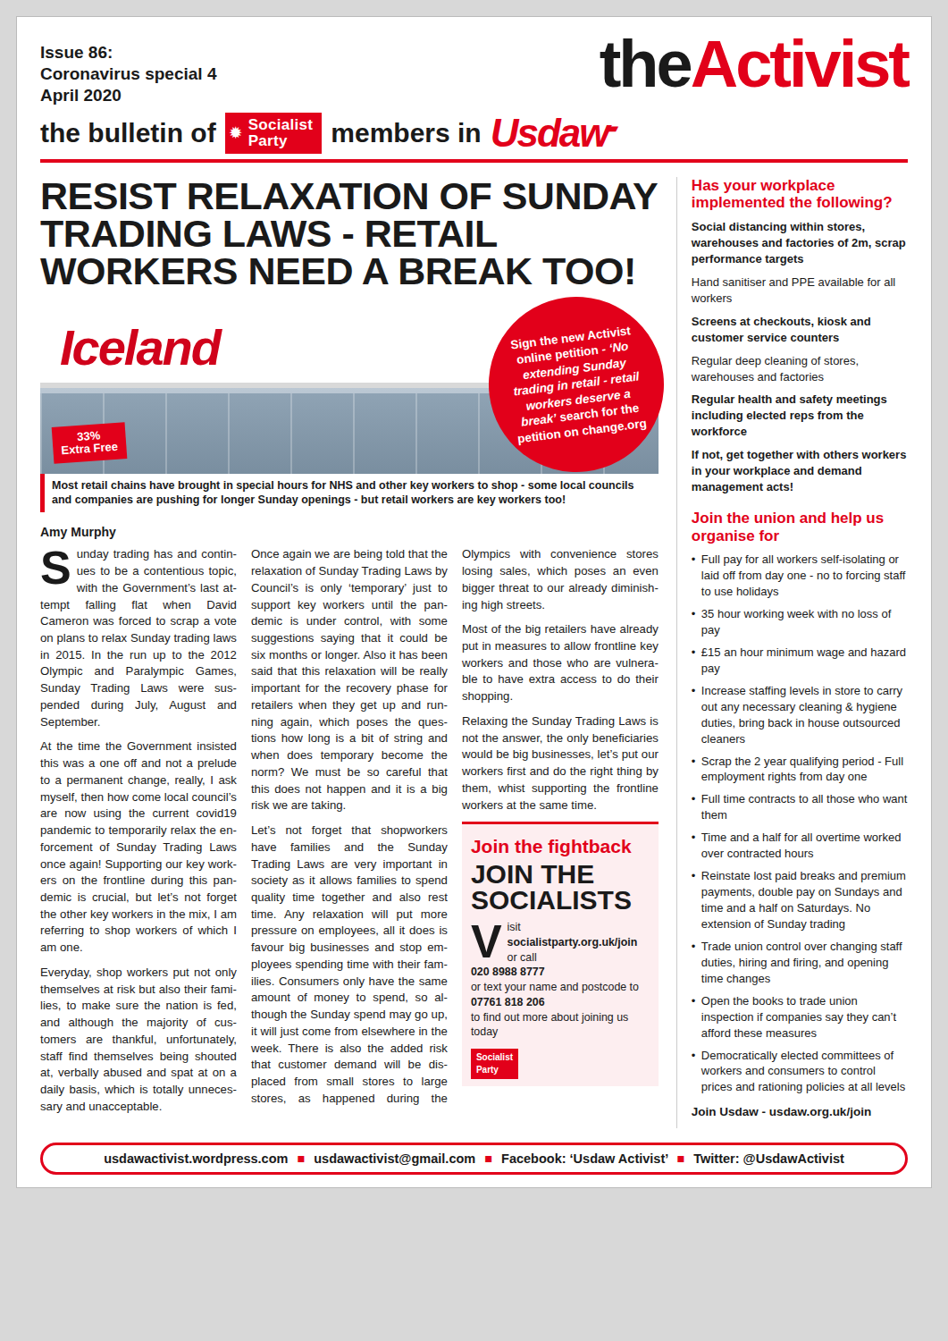Issue 86:
Coronavirus special 4
April 2020
the Activist
the bulletin of Socialist
Party members in Usdaw▰
Resist relaxation of Sunday trading laws - retail workers need a break too!
Sign the new Activist online petition - ‘No extending Sunday trading in retail - retail workers deserve a break’ search for the petition on change.org
Iceland
33%
Extra Free
Most retail chains have brought in special hours for NHS and other key workers to shop - some local councils and companies are pushing for longer Sunday openings - but retail workers are key workers too!
Amy Murphy
Sunday trading has and continues to be a contentious topic, with the Government’s last attempt falling flat when David Cameron was forced to scrap a vote on plans to relax Sunday trading laws in 2015. In the run up to the 2012 Olympic and Paralympic Games, Sunday Trading Laws were suspended during July, August and September.
At the time the Government insisted this was a one off and not a prelude to a permanent change, really, I ask myself, then how come local council’s are now using the current covid19 pandemic to temporarily relax the enforcement of Sunday Trading Laws once again! Supporting our key workers on the frontline during this pandemic is crucial, but let’s not forget the other key workers in the mix, I am referring to shop workers of which I am one.
Everyday, shop workers put not only themselves at risk but also their families, to make sure the nation is fed, and although the majority of customers are thankful, unfortunately, staff find themselves being shouted at, verbally abused and spat at on a daily basis, which is totally unnecessary and unacceptable.
Once again we are being told that the relaxation of Sunday Trading Laws by Council’s is only ‘temporary’ just to support key workers until the pandemic is under control, with some suggestions saying that it could be six months or longer. Also it has been said that this relaxation will be really important for the recovery phase for retailers when they get up and running again, which poses the questions how long is a bit of string and when does temporary become the norm? We must be so careful that this does not happen and it is a big risk we are taking.
Let’s not forget that shopworkers have families and the Sunday Trading Laws are very important in society as it allows families to spend quality time together and also rest time. Any relaxation will put more pressure on employees, all it does is favour big businesses and stop employees spending time with their families. Consumers only have the same amount of money to spend, so although the Sunday spend may go up, it will just come from elsewhere in the week. There is also the added risk that customer demand will be displaced from small stores to large stores, as happened during the Olympics with convenience stores losing sales, which poses an even bigger threat to our already diminishing high streets.
Most of the big retailers have already put in measures to allow frontline key workers and those who are vulnerable to have extra access to do their shopping.
Relaxing the Sunday Trading Laws is not the answer, the only beneficiaries would be big businesses, let’s put our workers first and do the right thing by them, whist supporting the frontline workers at the same time.
Join the fightback
Join the
Socialists
Visit socialistparty.org.uk/join
or call
020 8988 8777
or text your name and postcode to
07761 818 206
to find out more about joining us today
Socialist
Party
Has your workplace implemented the following?
Social distancing within stores, warehouses and factories of 2m, scrap performance targets
Hand sanitiser and PPE available for all workers
Screens at checkouts, kiosk and customer service counters
Regular deep cleaning of stores, warehouses and factories
Regular health and safety meetings including elected reps from the workforce
If not, get together with others workers in your workplace and demand management acts!
Join the union and help us organise for
Full pay for all workers self-isolating or laid off from day one - no to forcing staff to use holidays
35 hour working week with no loss of pay
£15 an hour minimum wage and hazard pay
Increase staffing levels in store to carry out any necessary cleaning & hygiene duties, bring back in house outsourced cleaners
Scrap the 2 year qualifying period - Full employment rights from day one
Full time contracts to all those who want them
Time and a half for all overtime worked over contracted hours
Reinstate lost paid breaks and premium payments, double pay on Sundays and time and a half on Saturdays. No extension of Sunday trading
Trade union control over changing staff duties, hiring and firing, and opening time changes
Open the books to trade union inspection if companies say they can’t afford these measures
Democratically elected committees of workers and consumers to control prices and rationing policies at all levels
Join Usdaw - usdaw.org.uk/join
usdawactivist.wordpress.com ■ usdawactivist@gmail.com ■ Facebook: ‘Usdaw Activist’ ■ Twitter: @UsdawActivist